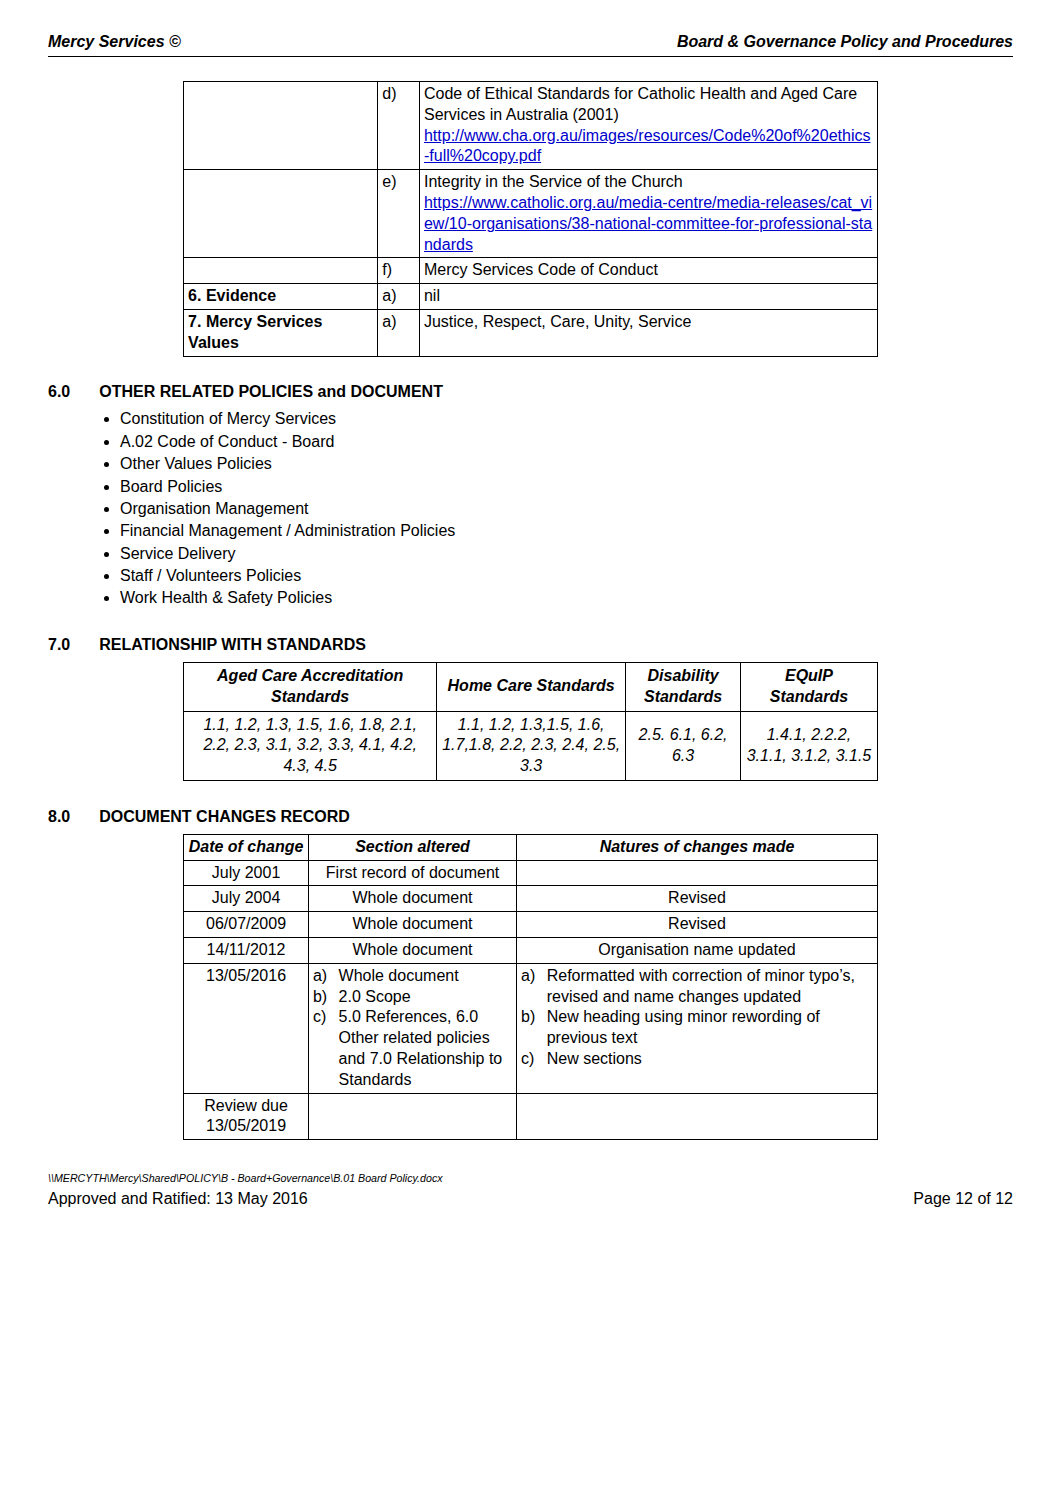Mercy Services ©
Board & Governance Policy and Procedures
| | d) | Code of Ethical Standards for Catholic Health and Aged Care Services in Australia (2001) http://www.cha.org.au/images/resources/Code%20of%20ethics-full%20copy.pdf |
| | e) | Integrity in the Service of the Church https://www.catholic.org.au/media-centre/media-releases/cat_view/10-organisations/38-national-committee-for-professional-standards |
| | f) | Mercy Services Code of Conduct |
| 6. Evidence | a) | nil |
| 7. Mercy Services Values | a) | Justice, Respect, Care, Unity, Service |
6.0 OTHER RELATED POLICIES and DOCUMENT
Constitution of Mercy Services
A.02 Code of Conduct - Board
Other Values Policies
Board Policies
Organisation Management
Financial Management / Administration Policies
Service Delivery
Staff / Volunteers Policies
Work Health & Safety Policies
7.0 RELATIONSHIP WITH STANDARDS
| Aged Care Accreditation Standards | Home Care Standards | Disability Standards | EQuIP Standards |
| --- | --- | --- | --- |
| 1.1, 1.2, 1.3, 1.5, 1.6, 1.8, 2.1, 2.2, 2.3, 3.1, 3.2, 3.3, 4.1, 4.2, 4.3, 4.5 | 1.1, 1.2, 1.3,1.5, 1.6, 1.7,1.8, 2.2, 2.3, 2.4, 2.5, 3.3 | 2.5. 6.1, 6.2, 6.3 | 1.4.1, 2.2.2, 3.1.1, 3.1.2, 3.1.5 |
8.0 DOCUMENT CHANGES RECORD
| Date of change | Section altered | Natures of changes made |
| --- | --- | --- |
| July 2001 | First record of document | |
| July 2004 | Whole document | Revised |
| 06/07/2009 | Whole document | Revised |
| 14/11/2012 | Whole document | Organisation name updated |
| 13/05/2016 | a) Whole document b) 2.0 Scope c) 5.0 References, 6.0 Other related policies and 7.0 Relationship to Standards | a) Reformatted with correction of minor typo’s, revised and name changes updated b) New heading using minor rewording of previous text c) New sections |
| Review due 13/05/2019 | | |
\\MERCYTH\Mercy\Shared\POLICY\B - Board+Governance\B.01 Board Policy.docx
Approved and Ratified: 13 May 2016 Page 12 of 12